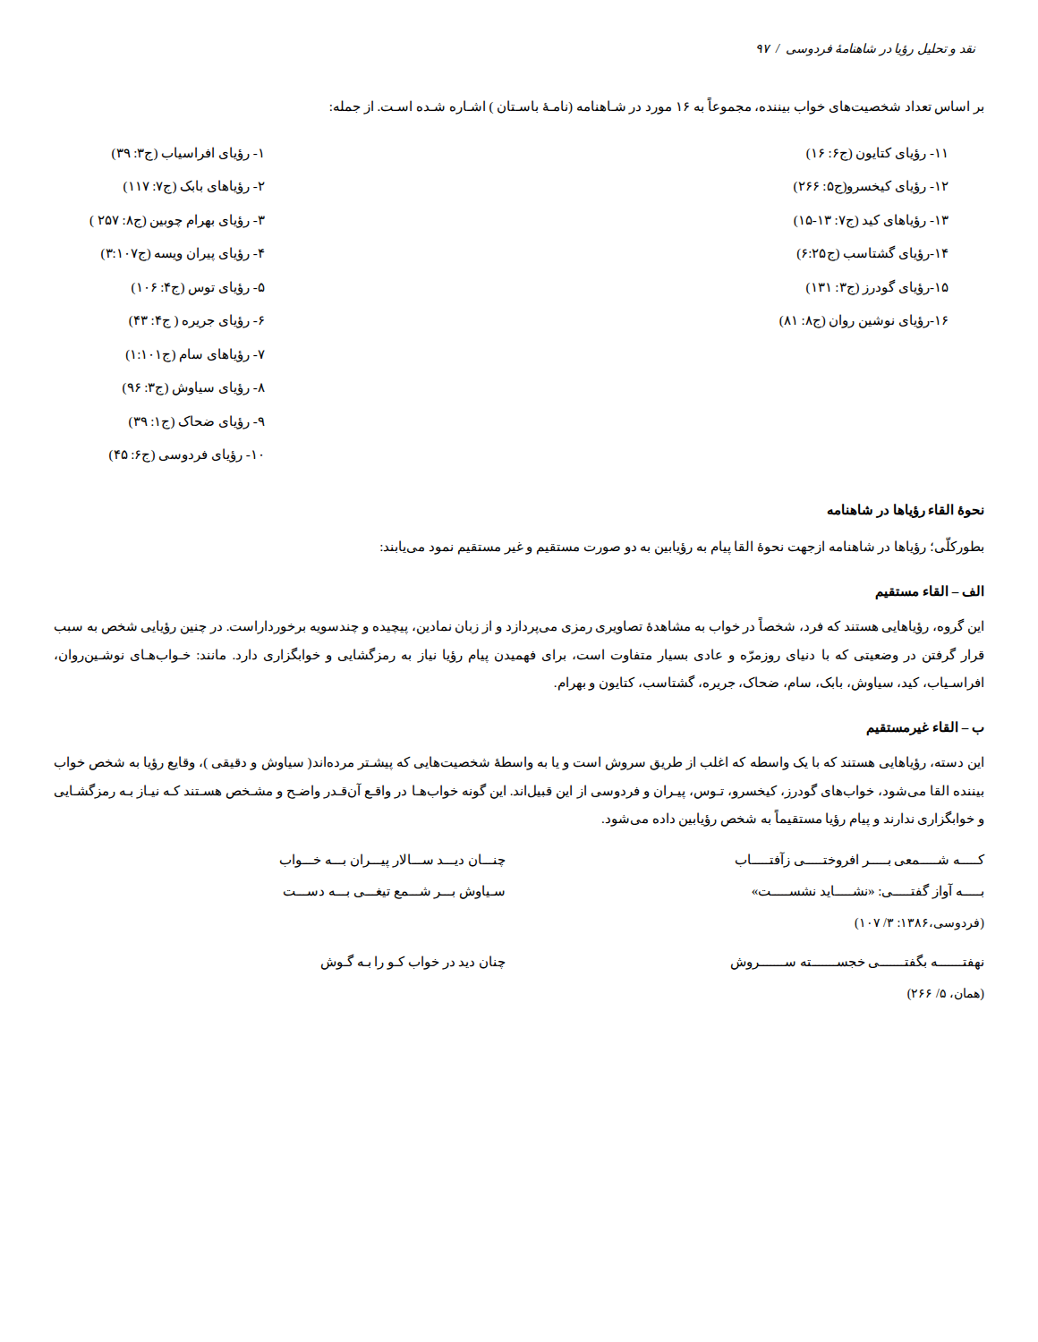نقد و تحلیل رؤیا در شاهنامهٔ فردوسی / ۹۷
بر اساس تعداد شخصیت‌های خواب بیننده، مجموعاً به ۱۶ مورد در شـاهنامه (نامـهٔ باسـتان ) اشـاره شـده اسـت. از جمله:
۱۱- رؤیای کتایون (ج۶: ۱۶)
۱۲- رؤیای کیخسرو(ج۵: ۲۶۶)
۱۳- رؤیاهای کید (ج۷: ۱۳-۱۵)
۱۴-رؤیای گشتاسب (ج۶:۲۵)
۱۵-رؤیای گودرز (ج۳: ۱۳۱)
۱۶-رؤیای نوشین روان (ج۸: ۸۱)
۱- رؤیای افراسیاب (ج۳: ۳۹)
۲- رؤیاهای بابک (ج۷: ۱۱۷)
۳- رؤیای بهرام چوبین (ج۸: ۲۵۷ )
۴- رؤیای پیران ویسه (ج۳:۱۰۷)
۵- رؤیای توس (ج۴: ۱۰۶)
۶- رؤیای جریره ( ج۴: ۴۳)
۷- رؤیاهای سام (ج۱:۱۰۱)
۸- رؤیای سیاوش (ج۳: ۹۶)
۹- رؤیای ضحاک (ج۱: ۳۹)
۱۰- رؤیای فردوسی (ج۶: ۴۵)
نحوهٔ القاء رؤیاها در شاهنامه
بطورکلّی؛ رؤیاها در شاهنامه ازجهت نحوهٔ القا پیام به رؤیابین به دو صورت مستقیم و غیر مستقیم نمود می‌یابند:
الف – القاء مستقیم
این گروه، رؤیاهایی هستند که فرد، شخصاً در خواب به مشاهدهٔ تصاویری رمزی می‌پردازد و از زبان نمادین، پیچیده و چندسویه برخورداراست. در چنین رؤیایی شخص به سبب قرار گرفتن در وضعیتی که با دنیای روزمرّه و عادی بسیار متفاوت است، برای فهمیدن پیام رؤیا نیاز به رمزگشایی و خوابگزاری دارد. مانند: خـواب‌هـای نوشـین‌روان، افراسـیاب، کید، سیاوش، بابک، سام، ضحاک، جریره، گشتاسب، کتایون و بهرام.
ب – القاء غیرمستقیم
این دسته، رؤیاهایی هستند که با یک واسطه که اغلب از طریق سروش است و یا به واسطهٔ شخصیت‌هایی که پیشـتر مرده‌اند( سیاوش و دقیقی )، وقایع رؤیا به شخص خواب بیننده القا می‌شود، خواب‌های گودرز، کیخسرو، تـوس، پیـران و فردوسی از این قبیل‌اند. این گونه خواب‌هـا در واقـع آن‌قـدر واضـح و مشـخص هسـتند کـه نیـاز بـه رمزگشـایی و خوابگزاری ندارند و پیام رؤیا مستقیماً به شخص رؤیابین داده می‌شود.
کـــــه شـــــمعی بـــــر افروختـــــی زآفتـــــاب
چنـــان دیـــد ســـالار پیـــران بـــه خـــواب
بـــــه آواز گفتـــــی: «نشـــــاید نشســـــت»
سـیاوش بـــر شـــمع تیغـــی بـــه دســـت
(فردوسی،۱۳۸۶: ۳/ ۱۰۷)
نهفتـــــــه بگفتـــــــی خجســـــــته ســـــــروش
چنان دید در خواب کـو را بـه گـوش
(همان، ۵/ ۲۶۶)